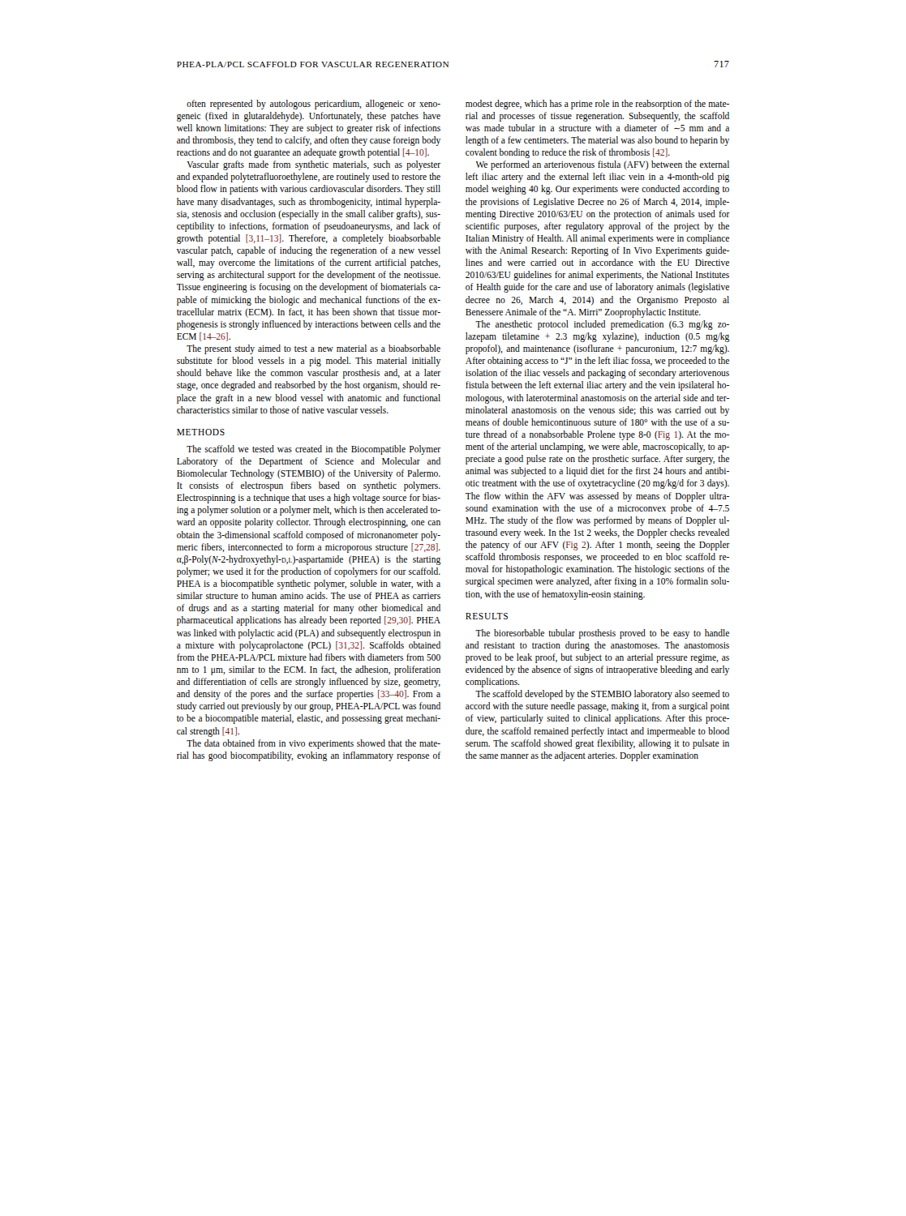PHEA-PLA/PCL Scaffold for Vascular Regeneration 717
often represented by autologous pericardium, allogeneic or xenogeneic (fixed in glutaraldehyde). Unfortunately, these patches have well known limitations: They are subject to greater risk of infections and thrombosis, they tend to calcify, and often they cause foreign body reactions and do not guarantee an adequate growth potential [4–10].
Vascular grafts made from synthetic materials, such as polyester and expanded polytetrafluoroethylene, are routinely used to restore the blood flow in patients with various cardiovascular disorders. They still have many disadvantages, such as thrombogenicity, intimal hyperplasia, stenosis and occlusion (especially in the small caliber grafts), susceptibility to infections, formation of pseudoaneurysms, and lack of growth potential [3,11–13]. Therefore, a completely bioabsorbable vascular patch, capable of inducing the regeneration of a new vessel wall, may overcome the limitations of the current artificial patches, serving as architectural support for the development of the neotissue. Tissue engineering is focusing on the development of biomaterials capable of mimicking the biologic and mechanical functions of the extracellular matrix (ECM). In fact, it has been shown that tissue morphogenesis is strongly influenced by interactions between cells and the ECM [14–26].
The present study aimed to test a new material as a bioabsorbable substitute for blood vessels in a pig model. This material initially should behave like the common vascular prosthesis and, at a later stage, once degraded and reabsorbed by the host organism, should replace the graft in a new blood vessel with anatomic and functional characteristics similar to those of native vascular vessels.
Methods
The scaffold we tested was created in the Biocompatible Polymer Laboratory of the Department of Science and Molecular and Biomolecular Technology (STEMBIO) of the University of Palermo. It consists of electrospun fibers based on synthetic polymers. Electrospinning is a technique that uses a high voltage source for biasing a polymer solution or a polymer melt, which is then accelerated toward an opposite polarity collector. Through electrospinning, one can obtain the 3-dimensional scaffold composed of micronanometer polymeric fibers, interconnected to form a microporous structure [27,28]. α,β-Poly(N-2-hydroxyethyl-d,l)-aspartamide (PHEA) is the starting polymer; we used it for the production of copolymers for our scaffold. PHEA is a biocompatible synthetic polymer, soluble in water, with a similar structure to human amino acids. The use of PHEA as carriers of drugs and as a starting material for many other biomedical and pharmaceutical applications has already been reported [29,30]. PHEA was linked with polylactic acid (PLA) and subsequently electrospun in a mixture with polycaprolactone (PCL) [31,32]. Scaffolds obtained from the PHEA-PLA/PCL mixture had fibers with diameters from 500 nm to 1 μm, similar to the ECM. In fact, the adhesion, proliferation and differentiation of cells are strongly influenced by size, geometry, and density of the pores and the surface properties [33–40]. From a study carried out previously by our group, PHEA-PLA/PCL was found to be a biocompatible material, elastic, and possessing great mechanical strength [41].
The data obtained from in vivo experiments showed that the material has good biocompatibility, evoking an inflammatory response of modest degree, which has a prime role in the reabsorption of the material and processes of tissue regeneration. Subsequently, the scaffold was made tubular in a structure with a diameter of ∼5 mm and a length of a few centimeters. The material was also bound to heparin by covalent bonding to reduce the risk of thrombosis [42].
We performed an arteriovenous fistula (AFV) between the external left iliac artery and the external left iliac vein in a 4-month-old pig model weighing 40 kg. Our experiments were conducted according to the provisions of Legislative Decree no 26 of March 4, 2014, implementing Directive 2010/63/EU on the protection of animals used for scientific purposes, after regulatory approval of the project by the Italian Ministry of Health. All animal experiments were in compliance with the Animal Research: Reporting of In Vivo Experiments guidelines and were carried out in accordance with the EU Directive 2010/63/EU guidelines for animal experiments, the National Institutes of Health guide for the care and use of laboratory animals (legislative decree no 26, March 4, 2014) and the Organismo Preposto al Benessere Animale of the “A. Mirri” Zooprophylactic Institute.
The anesthetic protocol included premedication (6.3 mg/kg zolazepam tiletamine + 2.3 mg/kg xylazine), induction (0.5 mg/kg propofol), and maintenance (isoflurane + pancuronium, 12:7 mg/kg). After obtaining access to “J” in the left iliac fossa, we proceeded to the isolation of the iliac vessels and packaging of secondary arteriovenous fistula between the left external iliac artery and the vein ipsilateral homologous, with lateroterminal anastomosis on the arterial side and terminolateral anastomosis on the venous side; this was carried out by means of double hemicontinuous suture of 180° with the use of a suture thread of a nonabsorbable Prolene type 8-0 (Fig 1). At the moment of the arterial unclamping, we were able, macroscopically, to appreciate a good pulse rate on the prosthetic surface. After surgery, the animal was subjected to a liquid diet for the first 24 hours and antibiotic treatment with the use of oxytetracycline (20 mg/kg/d for 3 days). The flow within the AFV was assessed by means of Doppler ultrasound examination with the use of a microconvex probe of 4–7.5 MHz. The study of the flow was performed by means of Doppler ultrasound every week. In the 1st 2 weeks, the Doppler checks revealed the patency of our AFV (Fig 2). After 1 month, seeing the Doppler scaffold thrombosis responses, we proceeded to en bloc scaffold removal for histopathologic examination. The histologic sections of the surgical specimen were analyzed, after fixing in a 10% formalin solution, with the use of hematoxylin-eosin staining.
Results
The bioresorbable tubular prosthesis proved to be easy to handle and resistant to traction during the anastomoses. The anastomosis proved to be leak proof, but subject to an arterial pressure regime, as evidenced by the absence of signs of intraoperative bleeding and early complications.
The scaffold developed by the STEMBIO laboratory also seemed to accord with the suture needle passage, making it, from a surgical point of view, particularly suited to clinical applications. After this procedure, the scaffold remained perfectly intact and impermeable to blood serum. The scaffold showed great flexibility, allowing it to pulsate in the same manner as the adjacent arteries. Doppler examination